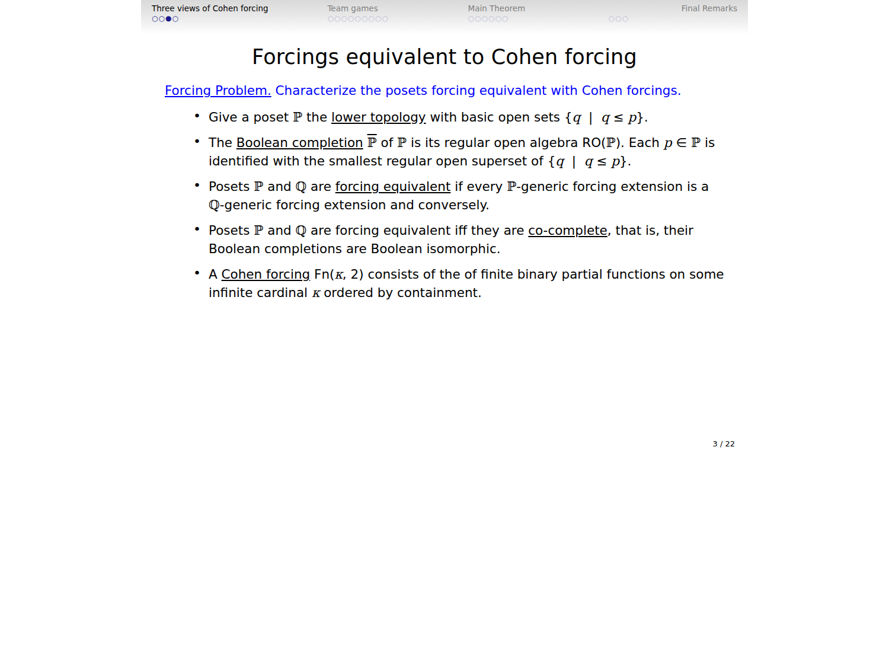| Three views of Cohen forcing ○○●○ | Team games ○○○○○○○○○ | Main Theorem ○○○○○○ | Final Remarks ○○○ |
Forcings equivalent to Cohen forcing
Forcing Problem. Characterize the posets forcing equivalent with Cohen forcings.
Give a poset ℙ the lower topology with basic open sets {q | q ≤ p}.
The Boolean completion ℙ of ℙ is its regular open algebra RO(ℙ). Each p ∈ ℙ is identified with the smallest regular open superset of {q | q ≤ p}.
Posets ℙ and ℚ are forcing equivalent if every ℙ-generic forcing extension is a ℚ-generic forcing extension and conversely.
Posets ℙ and ℚ are forcing equivalent iff they are co-complete, that is, their Boolean completions are Boolean isomorphic.
A Cohen forcing Fn(κ, 2) consists of the of finite binary partial functions on some infinite cardinal κ ordered by containment.
3 / 22